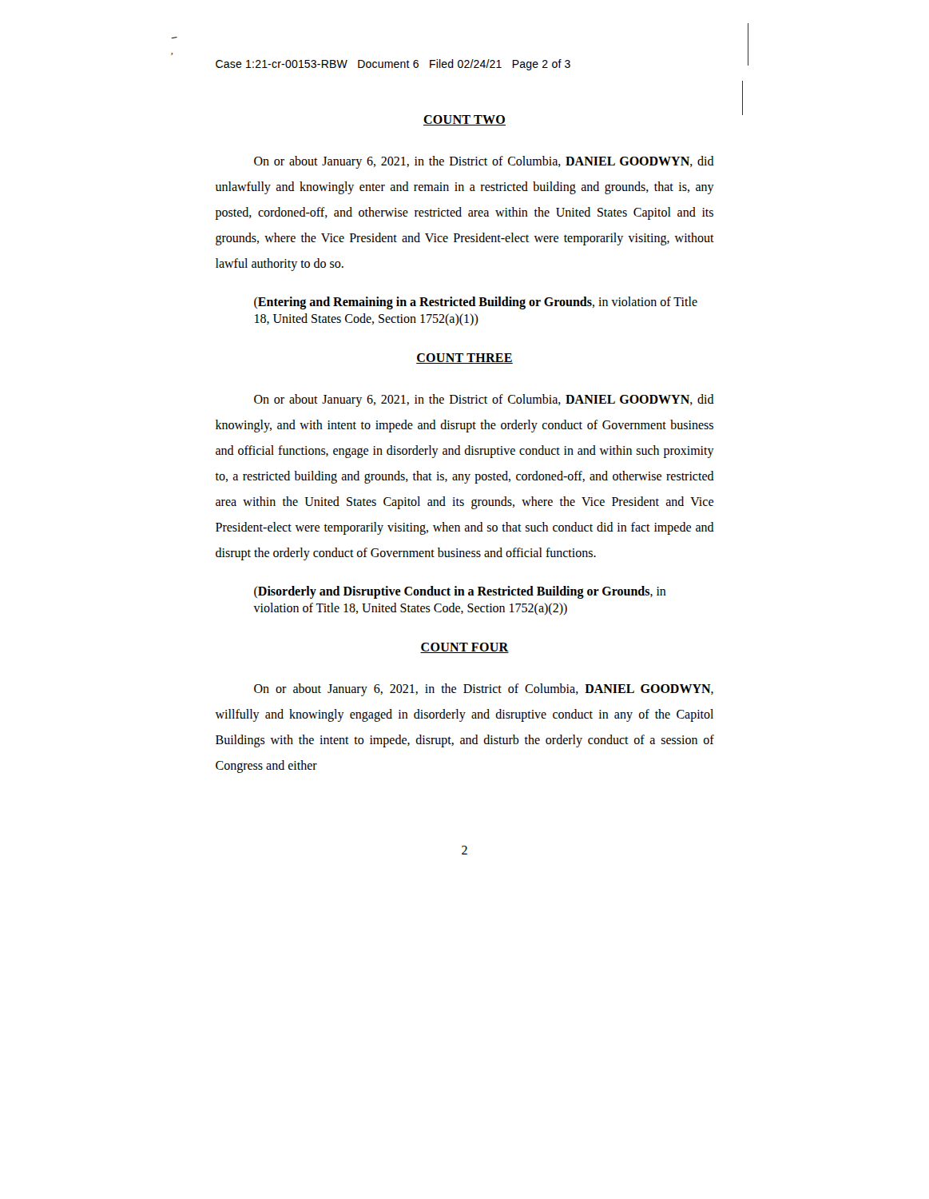−
,
Case 1:21-cr-00153-RBW Document 6 Filed 02/24/21 Page 2 of 3
COUNT TWO
On or about January 6, 2021, in the District of Columbia, DANIEL GOODWYN, did unlawfully and knowingly enter and remain in a restricted building and grounds, that is, any posted, cordoned-off, and otherwise restricted area within the United States Capitol and its grounds, where the Vice President and Vice President-elect were temporarily visiting, without lawful authority to do so.
(Entering and Remaining in a Restricted Building or Grounds, in violation of Title 18, United States Code, Section 1752(a)(1))
COUNT THREE
On or about January 6, 2021, in the District of Columbia, DANIEL GOODWYN, did knowingly, and with intent to impede and disrupt the orderly conduct of Government business and official functions, engage in disorderly and disruptive conduct in and within such proximity to, a restricted building and grounds, that is, any posted, cordoned-off, and otherwise restricted area within the United States Capitol and its grounds, where the Vice President and Vice President-elect were temporarily visiting, when and so that such conduct did in fact impede and disrupt the orderly conduct of Government business and official functions.
(Disorderly and Disruptive Conduct in a Restricted Building or Grounds, in violation of Title 18, United States Code, Section 1752(a)(2))
COUNT FOUR
On or about January 6, 2021, in the District of Columbia, DANIEL GOODWYN, willfully and knowingly engaged in disorderly and disruptive conduct in any of the Capitol Buildings with the intent to impede, disrupt, and disturb the orderly conduct of a session of Congress and either
2